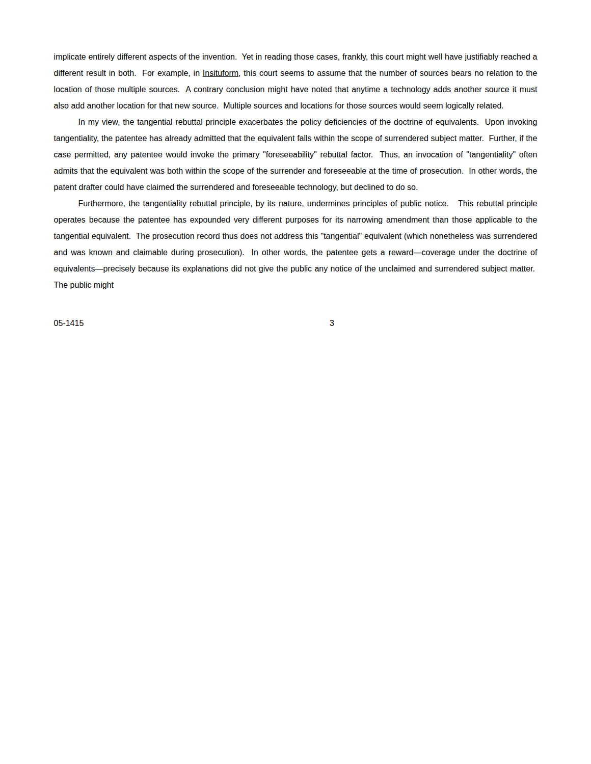implicate entirely different aspects of the invention. Yet in reading those cases, frankly, this court might well have justifiably reached a different result in both. For example, in Insituform, this court seems to assume that the number of sources bears no relation to the location of those multiple sources. A contrary conclusion might have noted that anytime a technology adds another source it must also add another location for that new source. Multiple sources and locations for those sources would seem logically related.
In my view, the tangential rebuttal principle exacerbates the policy deficiencies of the doctrine of equivalents. Upon invoking tangentiality, the patentee has already admitted that the equivalent falls within the scope of surrendered subject matter. Further, if the case permitted, any patentee would invoke the primary "foreseeability" rebuttal factor. Thus, an invocation of "tangentiality" often admits that the equivalent was both within the scope of the surrender and foreseeable at the time of prosecution. In other words, the patent drafter could have claimed the surrendered and foreseeable technology, but declined to do so.
Furthermore, the tangentiality rebuttal principle, by its nature, undermines principles of public notice. This rebuttal principle operates because the patentee has expounded very different purposes for its narrowing amendment than those applicable to the tangential equivalent. The prosecution record thus does not address this "tangential" equivalent (which nonetheless was surrendered and was known and claimable during prosecution). In other words, the patentee gets a reward—coverage under the doctrine of equivalents—precisely because its explanations did not give the public any notice of the unclaimed and surrendered subject matter. The public might
05-1415 3